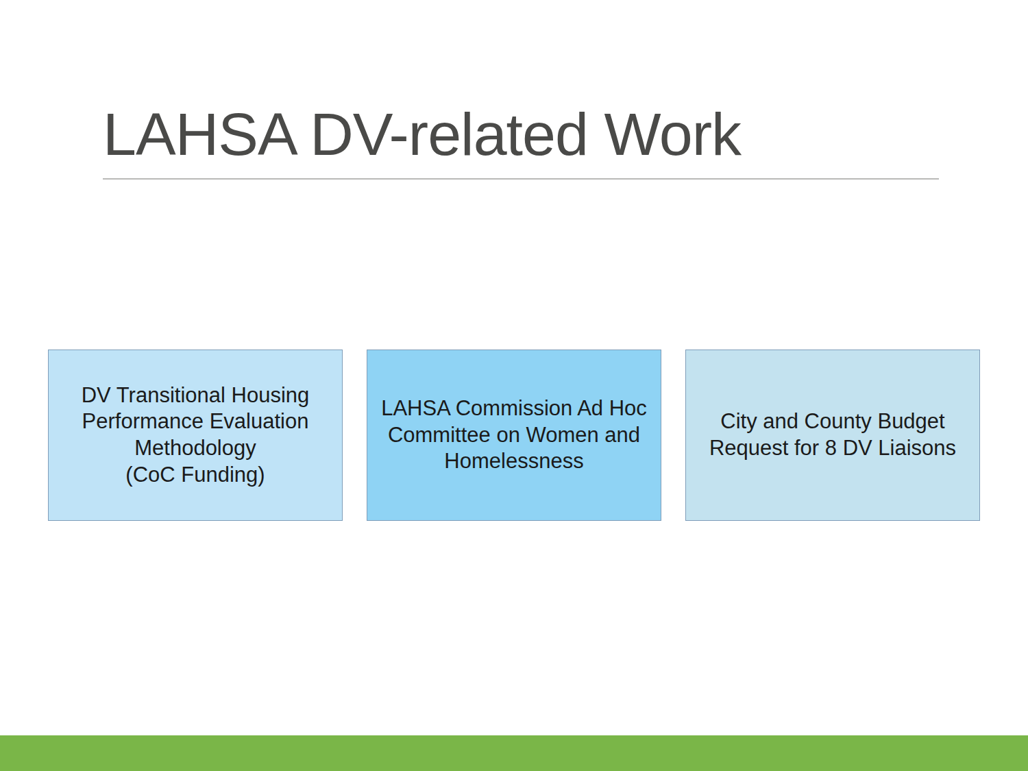LAHSA DV-related Work
DV Transitional Housing Performance Evaluation Methodology
(CoC Funding)
LAHSA Commission Ad Hoc Committee on Women and Homelessness
City and County Budget Request for 8 DV Liaisons